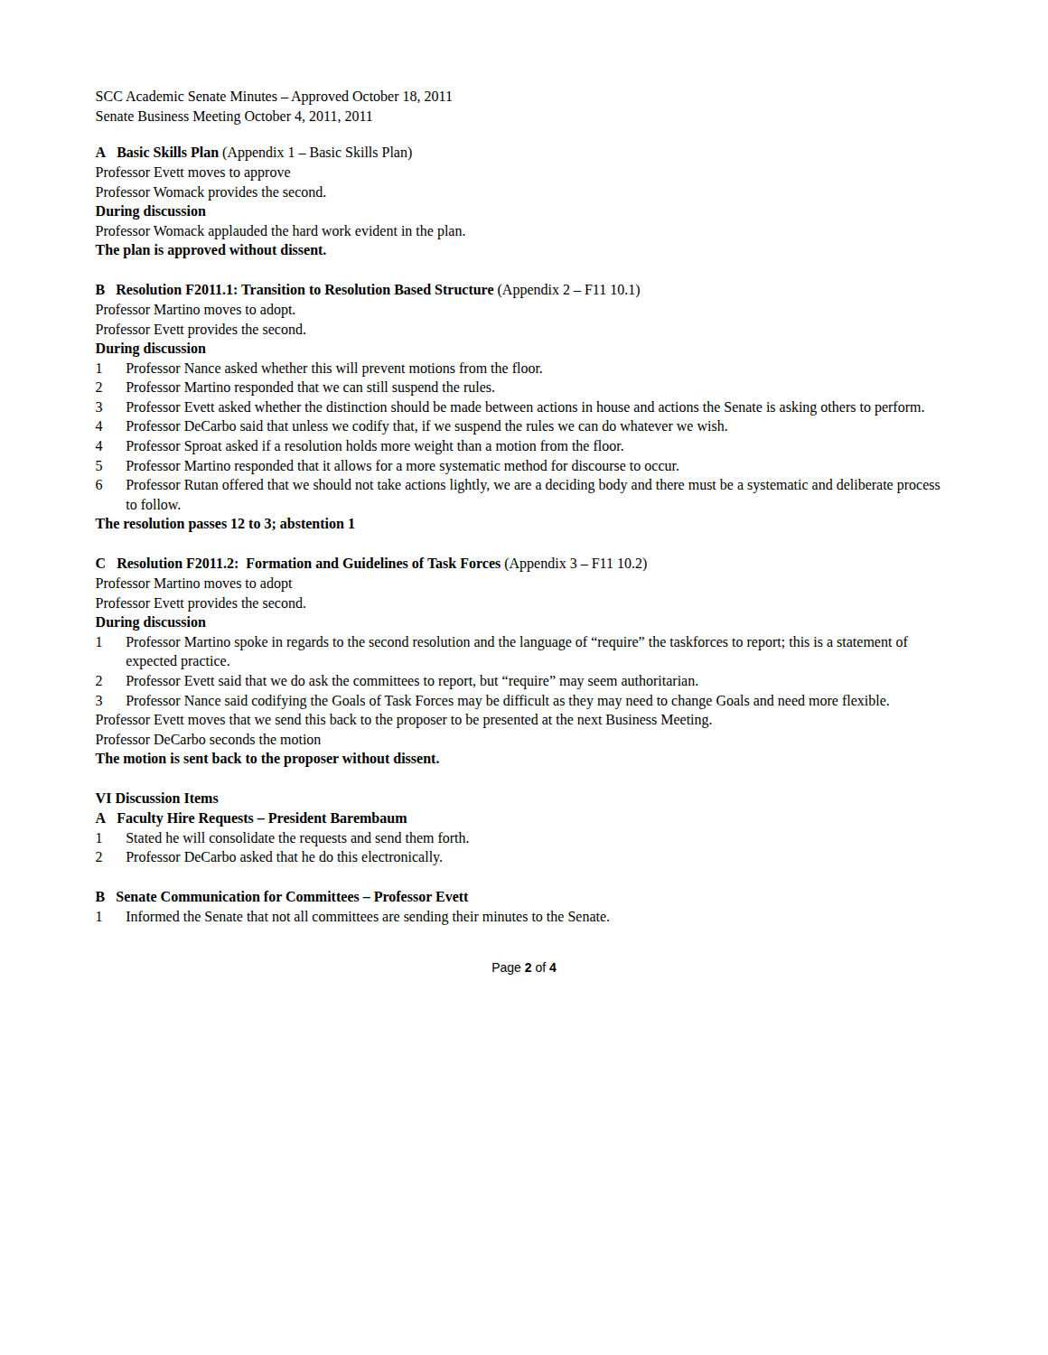SCC Academic Senate Minutes – Approved October 18, 2011
Senate Business Meeting October 4, 2011, 2011
A Basic Skills Plan (Appendix 1 – Basic Skills Plan)
Professor Evett moves to approve
Professor Womack provides the second.
During discussion
Professor Womack applauded the hard work evident in the plan.
The plan is approved without dissent.
B Resolution F2011.1: Transition to Resolution Based Structure (Appendix 2 – F11 10.1)
Professor Martino moves to adopt.
Professor Evett provides the second.
During discussion
1 Professor Nance asked whether this will prevent motions from the floor.
2 Professor Martino responded that we can still suspend the rules.
3 Professor Evett asked whether the distinction should be made between actions in house and actions the Senate is asking others to perform.
4 Professor DeCarbo said that unless we codify that, if we suspend the rules we can do whatever we wish.
4 Professor Sproat asked if a resolution holds more weight than a motion from the floor.
5 Professor Martino responded that it allows for a more systematic method for discourse to occur.
6 Professor Rutan offered that we should not take actions lightly, we are a deciding body and there must be a systematic and deliberate process to follow.
The resolution passes 12 to 3; abstention 1
C Resolution F2011.2: Formation and Guidelines of Task Forces (Appendix 3 – F11 10.2)
Professor Martino moves to adopt
Professor Evett provides the second.
During discussion
1 Professor Martino spoke in regards to the second resolution and the language of “require” the taskforces to report; this is a statement of expected practice.
2 Professor Evett said that we do ask the committees to report, but “require” may seem authoritarian.
3 Professor Nance said codifying the Goals of Task Forces may be difficult as they may need to change Goals and need more flexible.
Professor Evett moves that we send this back to the proposer to be presented at the next Business Meeting.
Professor DeCarbo seconds the motion
The motion is sent back to the proposer without dissent.
VI Discussion Items
A Faculty Hire Requests – President Barembaum
1 Stated he will consolidate the requests and send them forth.
2 Professor DeCarbo asked that he do this electronically.
B Senate Communication for Committees – Professor Evett
1 Informed the Senate that not all committees are sending their minutes to the Senate.
Page 2 of 4